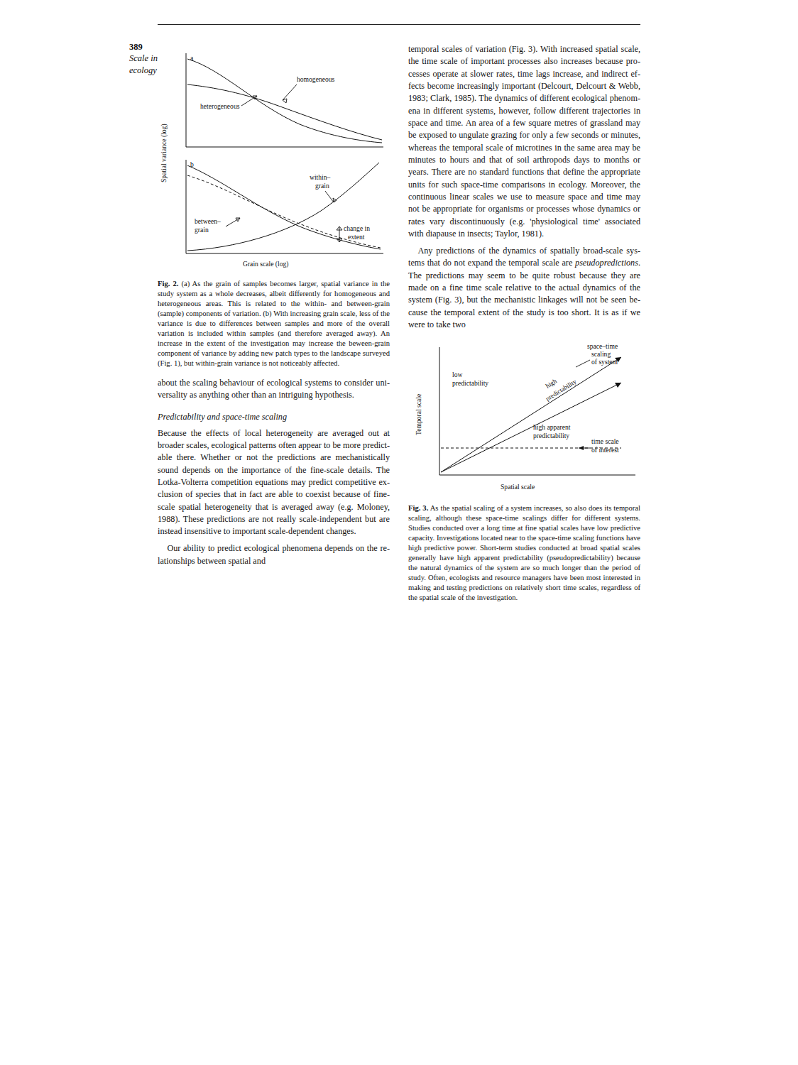389
Scale in
ecology
Spatial variance (log) a homogeneous heterogeneous b within– grain between– grain change in extent Grain scale (log)
Fig. 2. (a) As the grain of samples becomes larger, spatial variance in the study system as a whole decreases, albeit differently for homogeneous and heterogeneous areas. This is related to the within- and between-grain (sample) components of variation. (b) With increasing grain scale, less of the variance is due to differences between samples and more of the overall variation is included within samples (and therefore averaged away). An increase in the extent of the investigation may increase the beween-grain component of variance by adding new patch types to the landscape surveyed (Fig. 1), but within-grain variance is not noticeably affected.
about the scaling behaviour of ecological systems to consider universality as anything other than an intriguing hypothesis.
Predictability and space-time scaling
Because the effects of local heterogeneity are averaged out at broader scales, ecological patterns often appear to be more predictable there. Whether or not the predictions are mechanistically sound depends on the importance of the fine-scale details. The Lotka-Volterra competition equations may predict competitive exclusion of species that in fact are able to coexist because of fine-scale spatial heterogeneity that is averaged away (e.g. Moloney, 1988). These predictions are not really scale-independent but are instead insensitive to important scale-dependent changes.
Our ability to predict ecological phenomena depends on the relationships between spatial and
temporal scales of variation (Fig. 3). With increased spatial scale, the time scale of important processes also increases because processes operate at slower rates, time lags increase, and indirect effects become increasingly important (Delcourt, Delcourt & Webb, 1983; Clark, 1985). The dynamics of different ecological phenomena in different systems, however, follow different trajectories in space and time. An area of a few square metres of grassland may be exposed to ungulate grazing for only a few seconds or minutes, whereas the temporal scale of microtines in the same area may be minutes to hours and that of soil arthropods days to months or years. There are no standard functions that define the appropriate units for such space-time comparisons in ecology. Moreover, the continuous linear scales we use to measure space and time may not be appropriate for organisms or processes whose dynamics or rates vary discontinuously (e.g. 'physiological time' associated with diapause in insects; Taylor, 1981).
Any predictions of the dynamics of spatially broad-scale systems that do not expand the temporal scale are pseudopredictions. The predictions may seem to be quite robust because they are made on a fine time scale relative to the actual dynamics of the system (Fig. 3), but the mechanistic linkages will not be seen because the temporal extent of the study is too short. It is as if we were to take two
Temporal scale Spatial scale space–time scaling of system high predictability low predictability high apparent predictability time scale of interest
Fig. 3. As the spatial scaling of a system increases, so also does its temporal scaling, although these space-time scalings differ for different systems. Studies conducted over a long time at fine spatial scales have low predictive capacity. Investigations located near to the space-time scaling functions have high predictive power. Short-term studies conducted at broad spatial scales generally have high apparent predictability (pseudopredictability) because the natural dynamics of the system are so much longer than the period of study. Often, ecologists and resource managers have been most interested in making and testing predictions on relatively short time scales, regardless of the spatial scale of the investigation.